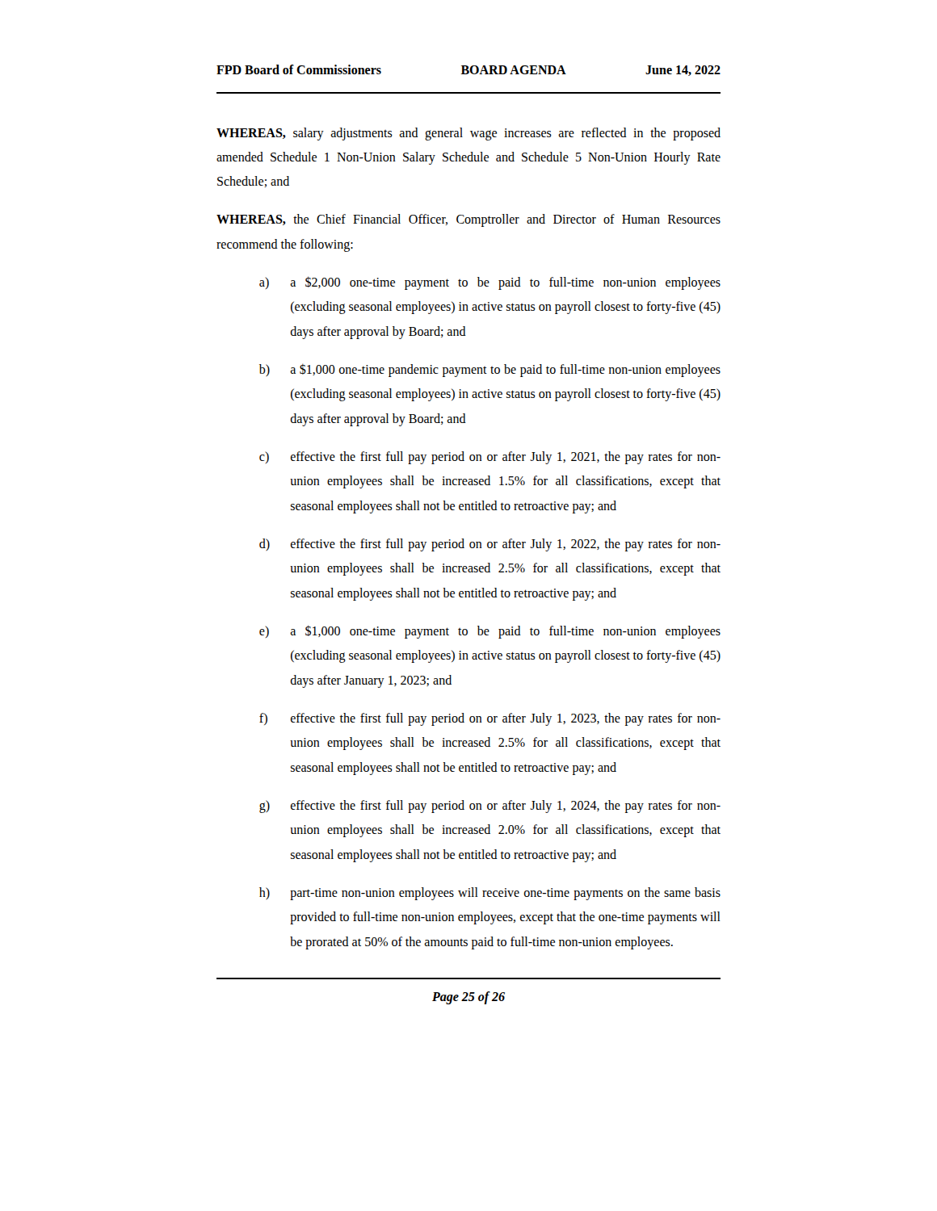FPD Board of Commissioners
BOARD AGENDA
June 14, 2022
WHEREAS, salary adjustments and general wage increases are reflected in the proposed amended Schedule 1 Non-Union Salary Schedule and Schedule 5 Non-Union Hourly Rate Schedule; and
WHEREAS, the Chief Financial Officer, Comptroller and Director of Human Resources recommend the following:
a) a $2,000 one-time payment to be paid to full-time non-union employees (excluding seasonal employees) in active status on payroll closest to forty-five (45) days after approval by Board; and
b) a $1,000 one-time pandemic payment to be paid to full-time non-union employees (excluding seasonal employees) in active status on payroll closest to forty-five (45) days after approval by Board; and
c) effective the first full pay period on or after July 1, 2021, the pay rates for non-union employees shall be increased 1.5% for all classifications, except that seasonal employees shall not be entitled to retroactive pay; and
d) effective the first full pay period on or after July 1, 2022, the pay rates for non-union employees shall be increased 2.5% for all classifications, except that seasonal employees shall not be entitled to retroactive pay; and
e) a $1,000 one-time payment to be paid to full-time non-union employees (excluding seasonal employees) in active status on payroll closest to forty-five (45) days after January 1, 2023; and
f) effective the first full pay period on or after July 1, 2023, the pay rates for non-union employees shall be increased 2.5% for all classifications, except that seasonal employees shall not be entitled to retroactive pay; and
g) effective the first full pay period on or after July 1, 2024, the pay rates for non-union employees shall be increased 2.0% for all classifications, except that seasonal employees shall not be entitled to retroactive pay; and
h) part-time non-union employees will receive one-time payments on the same basis provided to full-time non-union employees, except that the one-time payments will be prorated at 50% of the amounts paid to full-time non-union employees.
Page 25 of 26